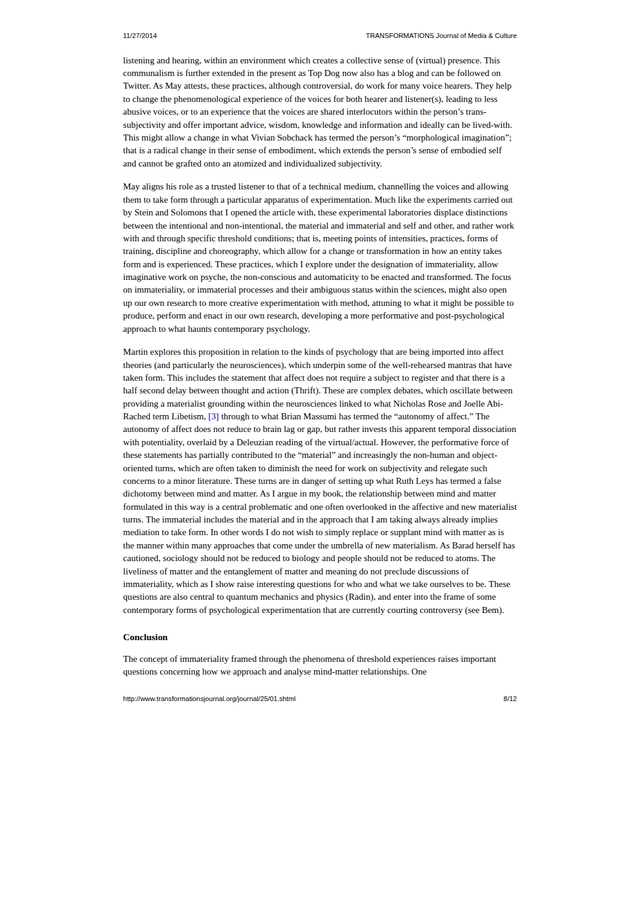11/27/2014 TRANSFORMATIONS Journal of Media & Culture
listening and hearing, within an environment which creates a collective sense of (virtual) presence. This communalism is further extended in the present as Top Dog now also has a blog and can be followed on Twitter. As May attests, these practices, although controversial, do work for many voice hearers. They help to change the phenomenological experience of the voices for both hearer and listener(s), leading to less abusive voices, or to an experience that the voices are shared interlocutors within the person’s trans-subjectivity and offer important advice, wisdom, knowledge and information and ideally can be lived-with. This might allow a change in what Vivian Sobchack has termed the person’s “morphological imagination”; that is a radical change in their sense of embodiment, which extends the person’s sense of embodied self and cannot be grafted onto an atomized and individualized subjectivity.
May aligns his role as a trusted listener to that of a technical medium, channelling the voices and allowing them to take form through a particular apparatus of experimentation. Much like the experiments carried out by Stein and Solomons that I opened the article with, these experimental laboratories displace distinctions between the intentional and non-intentional, the material and immaterial and self and other, and rather work with and through specific threshold conditions; that is, meeting points of intensities, practices, forms of training, discipline and choreography, which allow for a change or transformation in how an entity takes form and is experienced. These practices, which I explore under the designation of immateriality, allow imaginative work on psyche, the non-conscious and automaticity to be enacted and transformed. The focus on immateriality, or immaterial processes and their ambiguous status within the sciences, might also open up our own research to more creative experimentation with method, attuning to what it might be possible to produce, perform and enact in our own research, developing a more performative and post-psychological approach to what haunts contemporary psychology.
Martin explores this proposition in relation to the kinds of psychology that are being imported into affect theories (and particularly the neurosciences), which underpin some of the well-rehearsed mantras that have taken form. This includes the statement that affect does not require a subject to register and that there is a half second delay between thought and action (Thrift). These are complex debates, which oscillate between providing a materialist grounding within the neurosciences linked to what Nicholas Rose and Joelle Abi-Rached term Libetism, [3] through to what Brian Massumi has termed the “autonomy of affect.” The autonomy of affect does not reduce to brain lag or gap, but rather invests this apparent temporal dissociation with potentiality, overlaid by a Deleuzian reading of the virtual/actual. However, the performative force of these statements has partially contributed to the “material” and increasingly the non-human and object-oriented turns, which are often taken to diminish the need for work on subjectivity and relegate such concerns to a minor literature. These turns are in danger of setting up what Ruth Leys has termed a false dichotomy between mind and matter. As I argue in my book, the relationship between mind and matter formulated in this way is a central problematic and one often overlooked in the affective and new materialist turns. The immaterial includes the material and in the approach that I am taking always already implies mediation to take form. In other words I do not wish to simply replace or supplant mind with matter as is the manner within many approaches that come under the umbrella of new materialism. As Barad herself has cautioned, sociology should not be reduced to biology and people should not be reduced to atoms. The liveliness of matter and the entanglement of matter and meaning do not preclude discussions of immateriality, which as I show raise interesting questions for who and what we take ourselves to be. These questions are also central to quantum mechanics and physics (Radin), and enter into the frame of some contemporary forms of psychological experimentation that are currently courting controversy (see Bem).
Conclusion
The concept of immateriality framed through the phenomena of threshold experiences raises important questions concerning how we approach and analyse mind-matter relationships. One
http://www.transformationsjournal.org/journal/25/01.shtml 8/12